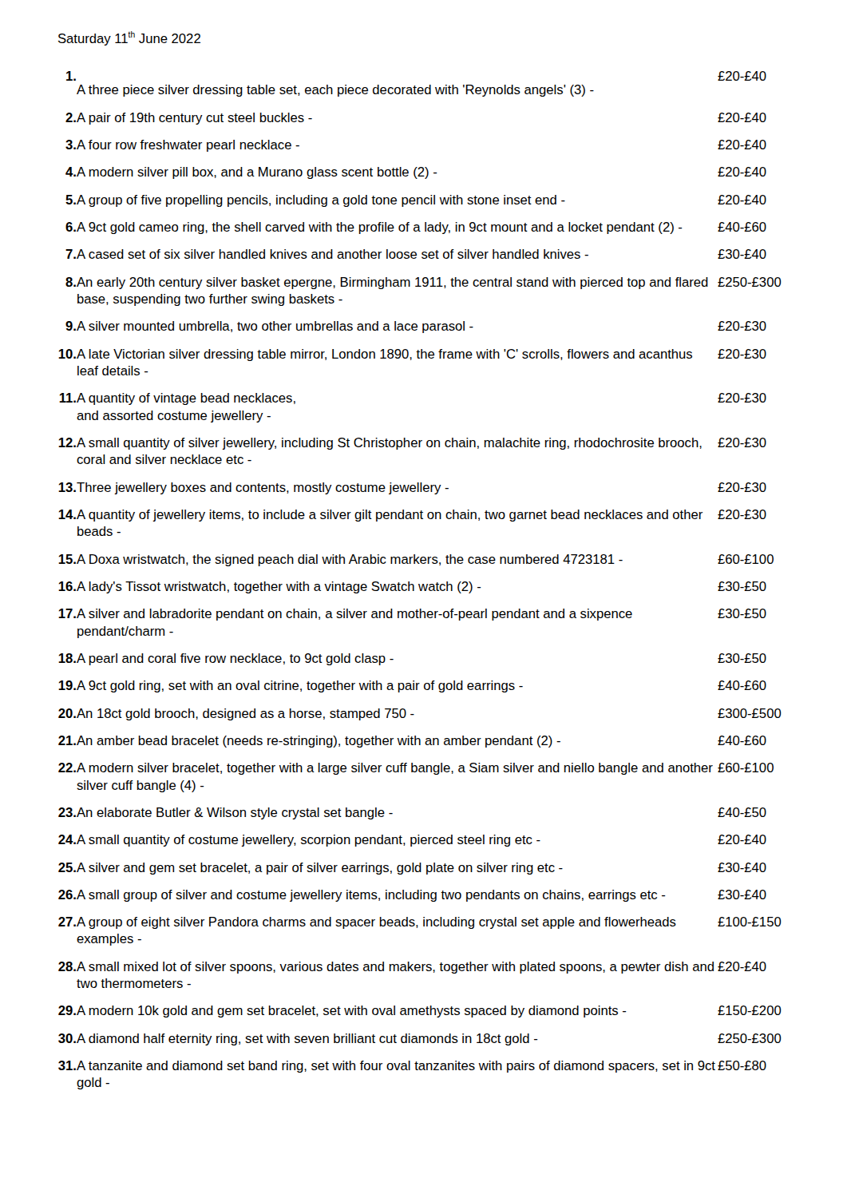Saturday 11th June 2022
| 1. | A three piece silver dressing table set, each piece decorated with 'Reynolds angels' (3) - | £20-£40 |
| 2. | A pair of 19th century cut steel buckles - | £20-£40 |
| 3. | A four row freshwater pearl necklace - | £20-£40 |
| 4. | A modern silver pill box, and a Murano glass scent bottle (2) - | £20-£40 |
| 5. | A group of five propelling pencils, including a gold tone pencil with stone inset end - | £20-£40 |
| 6. | A 9ct gold cameo ring, the shell carved with the profile of a lady, in 9ct mount and a locket pendant (2) - | £40-£60 |
| 7. | A cased set of six silver handled knives and another loose set of silver handled knives - | £30-£40 |
| 8. | An early 20th century silver basket epergne, Birmingham 1911, the central stand with pierced top and flared base, suspending two further swing baskets - | £250-£300 |
| 9. | A silver mounted umbrella, two other umbrellas and a lace parasol - | £20-£30 |
| 10. | A late Victorian silver dressing table mirror, London 1890, the frame with 'C' scrolls, flowers and acanthus leaf details - | £20-£30 |
| 11. | A quantity of vintage bead necklaces, and assorted costume jewellery - | £20-£30 |
| 12. | A small quantity of silver jewellery, including St Christopher on chain, malachite ring, rhodochrosite brooch, coral and silver necklace etc - | £20-£30 |
| 13. | Three jewellery boxes and contents, mostly costume jewellery - | £20-£30 |
| 14. | A quantity of jewellery items, to include a silver gilt pendant on chain, two garnet bead necklaces and other beads - | £20-£30 |
| 15. | A Doxa wristwatch, the signed peach dial with Arabic markers, the case numbered 4723181 - | £60-£100 |
| 16. | A lady's Tissot wristwatch, together with a vintage Swatch watch (2) - | £30-£50 |
| 17. | A silver and labradorite pendant on chain, a silver and mother-of-pearl pendant and a sixpence pendant/charm - | £30-£50 |
| 18. | A pearl and coral five row necklace, to 9ct gold clasp - | £30-£50 |
| 19. | A 9ct gold ring, set with an oval citrine, together with a pair of gold earrings - | £40-£60 |
| 20. | An 18ct gold brooch, designed as a horse, stamped 750 - | £300-£500 |
| 21. | An amber bead bracelet (needs re-stringing), together with an amber pendant (2) - | £40-£60 |
| 22. | A modern silver bracelet, together with a large silver cuff bangle, a Siam silver and niello bangle and another silver cuff bangle (4) - | £60-£100 |
| 23. | An elaborate Butler & Wilson style crystal set bangle - | £40-£50 |
| 24. | A small quantity of costume jewellery, scorpion pendant, pierced steel ring etc - | £20-£40 |
| 25. | A silver and gem set bracelet, a pair of silver earrings, gold plate on silver ring etc - | £30-£40 |
| 26. | A small group of silver and costume jewellery items, including two pendants on chains, earrings etc - | £30-£40 |
| 27. | A group of eight silver Pandora charms and spacer beads, including crystal set apple and flowerheads examples - | £100-£150 |
| 28. | A small mixed lot of silver spoons, various dates and makers, together with plated spoons, a pewter dish and two thermometers - | £20-£40 |
| 29. | A modern 10k gold and gem set bracelet, set with oval amethysts spaced by diamond points - | £150-£200 |
| 30. | A diamond half eternity ring, set with seven brilliant cut diamonds in 18ct gold - | £250-£300 |
| 31. | A tanzanite and diamond set band ring, set with four oval tanzanites with pairs of diamond spacers, set in 9ct gold - | £50-£80 |